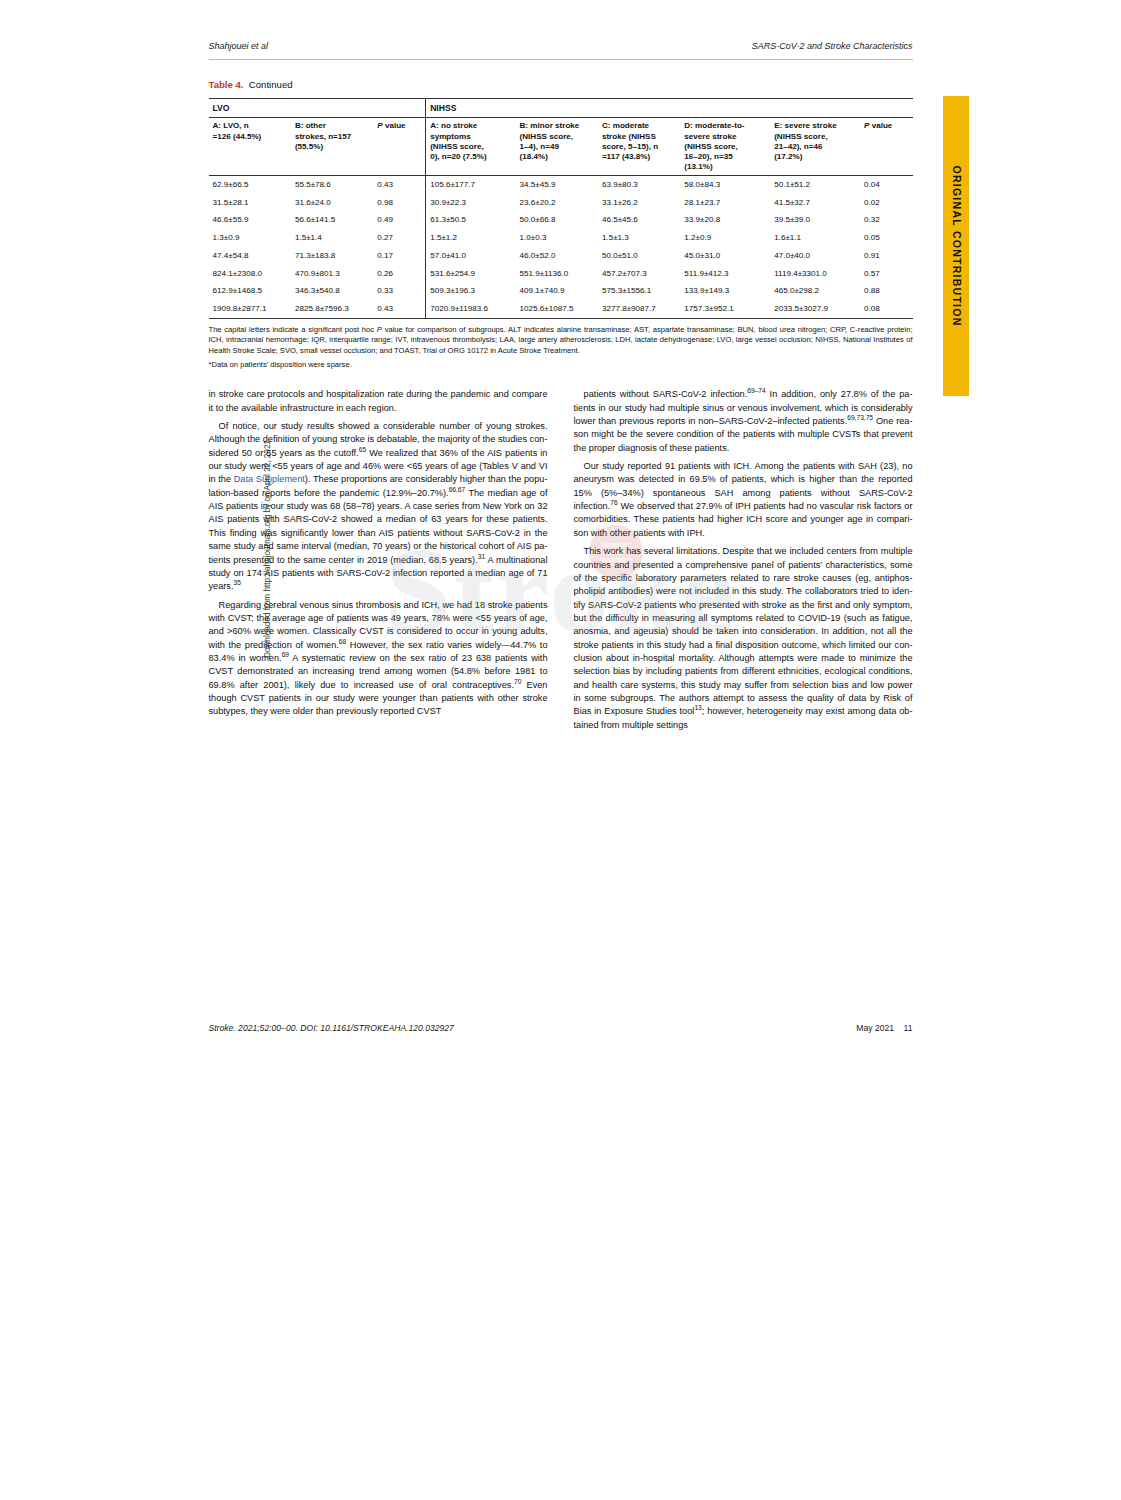Original Contribution
Downloaded from http://ahajournals.org by on April 22, 2021
Shahjouei et al
SARS-CoV-2 and Stroke Characteristics
Table 4. Continued
| LVO | NIHSS |
| --- | --- |
| A: LVO, n =126 (44.5%) | B: other strokes, n=157 (55.5%) | P value | A: no stroke symptoms (NIHSS score, 0), n=20 (7.5%) | B: minor stroke (NIHSS score, 1–4), n=49 (18.4%) | C: moderate stroke (NIHSS score, 5–15), n =117 (43.8%) | D: moderate-to- severe stroke (NIHSS score, 16–20), n=35 (13.1%) | E: severe stroke (NIHSS score, 21–42), n=46 (17.2%) | P value |
| 62.9±66.5 | 55.5±78.6 | 0.43 | 105.6±177.7 | 34.5±45.9 | 63.9±80.3 | 58.0±84.3 | 50.1±51.2 | 0.04 |
| 31.5±28.1 | 31.6±24.0 | 0.98 | 30.9±22.3 | 23.6±20.2 | 33.1±26.2 | 28.1±23.7 | 41.5±32.7 | 0.02 |
| 46.6±55.9 | 56.6±141.5 | 0.49 | 61.3±50.5 | 50.0±66.8 | 46.5±45.6 | 33.9±20.8 | 39.5±39.0 | 0.32 |
| 1.3±0.9 | 1.5±1.4 | 0.27 | 1.5±1.2 | 1.0±0.3 | 1.5±1.3 | 1.2±0.9 | 1.6±1.1 | 0.05 |
| 47.4±54.8 | 71.3±183.8 | 0.17 | 57.0±41.0 | 46.0±52.0 | 50.0±51.0 | 45.0±31.0 | 47.0±40.0 | 0.91 |
| 824.1±2308.0 | 470.9±801.3 | 0.26 | 531.6±254.9 | 551.9±1136.0 | 457.2±707.3 | 511.9±412.3 | 1119.4±3301.0 | 0.57 |
| 612.9±1468.5 | 346.3±540.8 | 0.33 | 509.3±196.3 | 409.1±740.9 | 575.3±1556.1 | 133.9±149.3 | 465.0±298.2 | 0.88 |
| 1909.8±2877.1 | 2825.8±7596.3 | 0.43 | 7020.9±11983.6 | 1025.6±1087.5 | 3277.8±9087.7 | 1757.3±952.1 | 2033.5±3027.9 | 0.08 |
The capital letters indicate a significant post hoc P value for comparison of subgroups. ALT indicates alanine transaminase; AST, aspartate transaminase; BUN, blood urea nitrogen; CRP, C-reactive protein; ICH, intracranial hemorrhage; IQR, interquartile range; IVT, intravenous thrombolysis; LAA, large artery atherosclerosis; LDH, lactate dehydrogenase; LVO, large vessel occlusion; NIHSS, National Institutes of Health Stroke Scale; SVO, small vessel occlusion; and TOAST, Trial of ORG 10172 in Acute Stroke Treatment.
*Data on patients’ disposition were sparse.
Stroke
American
Heart
Association
in stroke care protocols and hospitalization rate during the pandemic and compare it to the available infrastructure in each region.
Of notice, our study results showed a considerable number of young strokes. Although the definition of young stroke is debatable, the majority of the studies considered 50 or 55 years as the cutoff.65 We realized that 36% of the AIS patients in our study were <55 years of age and 46% were <65 years of age (Tables V and VI in the Data Supplement). These proportions are considerably higher than the population-based reports before the pandemic (12.9%–20.7%).66,67 The median age of AIS patients in our study was 68 (58–78) years. A case series from New York on 32 AIS patients with SARS-CoV-2 showed a median of 63 years for these patients. This finding was significantly lower than AIS patients without SARS-CoV-2 in the same study and same interval (median, 70 years) or the historical cohort of AIS patients presented to the same center in 2019 (median, 68.5 years).31 A multinational study on 174 AIS patients with SARS-CoV-2 infection reported a median age of 71 years.35
Regarding cerebral venous sinus thrombosis and ICH, we had 18 stroke patients with CVST; the average age of patients was 49 years, 78% were <55 years of age, and >60% were women. Classically CVST is considered to occur in young adults, with the predilection of women.68 However, the sex ratio varies widely—44.7% to 83.4% in women.69 A systematic review on the sex ratio of 23 638 patients with CVST demonstrated an increasing trend among women (54.8% before 1981 to 69.8% after 2001), likely due to increased use of oral contraceptives.70 Even though CVST patients in our study were younger than patients with other stroke subtypes, they were older than previously reported CVST
patients without SARS-CoV-2 infection.69–74 In addition, only 27.8% of the patients in our study had multiple sinus or venous involvement, which is considerably lower than previous reports in non–SARS-CoV-2–infected patients.69,73,75 One reason might be the severe condition of the patients with multiple CVSTs that prevent the proper diagnosis of these patients.
Our study reported 91 patients with ICH. Among the patients with SAH (23), no aneurysm was detected in 69.5% of patients, which is higher than the reported 15% (5%–34%) spontaneous SAH among patients without SARS-CoV-2 infection.76 We observed that 27.9% of IPH patients had no vascular risk factors or comorbidities. These patients had higher ICH score and younger age in comparison with other patients with IPH.
This work has several limitations. Despite that we included centers from multiple countries and presented a comprehensive panel of patients’ characteristics, some of the specific laboratory parameters related to rare stroke causes (eg, antiphospholipid antibodies) were not included in this study. The collaborators tried to identify SARS-CoV-2 patients who presented with stroke as the first and only symptom, but the difficulty in measuring all symptoms related to COVID-19 (such as fatigue, anosmia, and ageusia) should be taken into consideration. In addition, not all the stroke patients in this study had a final disposition outcome, which limited our conclusion about in-hospital mortality. Although attempts were made to minimize the selection bias by including patients from different ethnicities, ecological conditions, and health care systems, this study may suffer from selection bias and low power in some subgroups. The authors attempt to assess the quality of data by Risk of Bias in Exposure Studies tool13; however, heterogeneity may exist among data obtained from multiple settings
Stroke. 2021;52:00–00. DOI: 10.1161/STROKEAHA.120.032927
May 2021 11